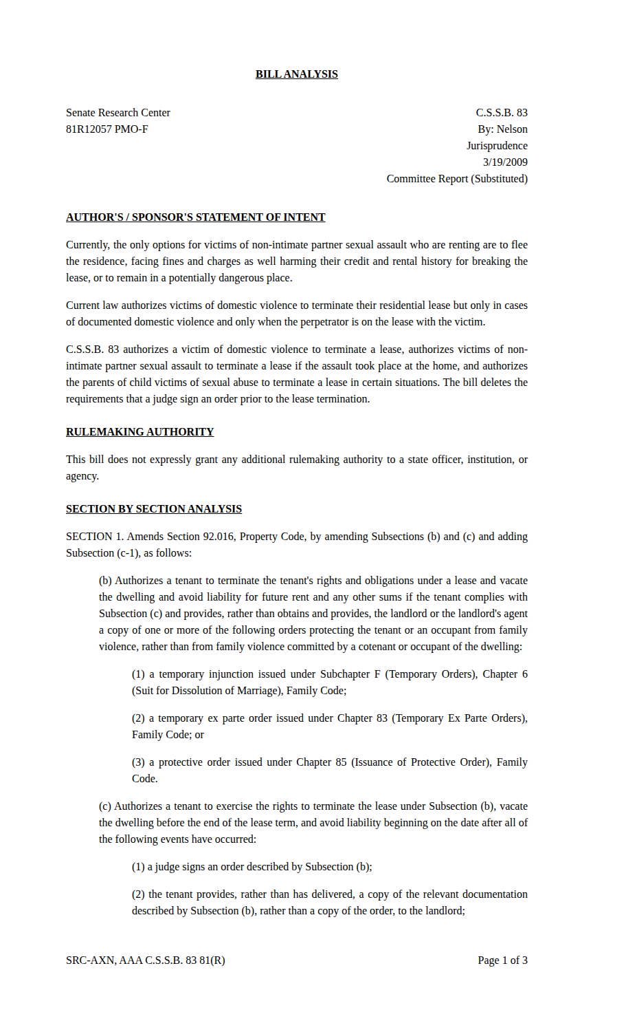BILL ANALYSIS
| Senate Research Center 81R12057 PMO-F | C.S.S.B. 83 By: Nelson Jurisprudence 3/19/2009 Committee Report (Substituted) |
AUTHOR'S / SPONSOR'S STATEMENT OF INTENT
Currently, the only options for victims of non-intimate partner sexual assault who are renting are to flee the residence, facing fines and charges as well harming their credit and rental history for breaking the lease, or to remain in a potentially dangerous place.
Current law authorizes victims of domestic violence to terminate their residential lease but only in cases of documented domestic violence and only when the perpetrator is on the lease with the victim.
C.S.S.B. 83 authorizes a victim of domestic violence to terminate a lease, authorizes victims of non-intimate partner sexual assault to terminate a lease if the assault took place at the home, and authorizes the parents of child victims of sexual abuse to terminate a lease in certain situations. The bill deletes the requirements that a judge sign an order prior to the lease termination.
RULEMAKING AUTHORITY
This bill does not expressly grant any additional rulemaking authority to a state officer, institution, or agency.
SECTION BY SECTION ANALYSIS
SECTION 1. Amends Section 92.016, Property Code, by amending Subsections (b) and (c) and adding Subsection (c-1), as follows:
(b) Authorizes a tenant to terminate the tenant's rights and obligations under a lease and vacate the dwelling and avoid liability for future rent and any other sums if the tenant complies with Subsection (c) and provides, rather than obtains and provides, the landlord or the landlord's agent a copy of one or more of the following orders protecting the tenant or an occupant from family violence, rather than from family violence committed by a cotenant or occupant of the dwelling:
(1) a temporary injunction issued under Subchapter F (Temporary Orders), Chapter 6 (Suit for Dissolution of Marriage), Family Code;
(2) a temporary ex parte order issued under Chapter 83 (Temporary Ex Parte Orders), Family Code; or
(3) a protective order issued under Chapter 85 (Issuance of Protective Order), Family Code.
(c) Authorizes a tenant to exercise the rights to terminate the lease under Subsection (b), vacate the dwelling before the end of the lease term, and avoid liability beginning on the date after all of the following events have occurred:
(1) a judge signs an order described by Subsection (b);
(2) the tenant provides, rather than has delivered, a copy of the relevant documentation described by Subsection (b), rather than a copy of the order, to the landlord;
| SRC-AXN, AAA C.S.S.B. 83 81(R) | Page 1 of 3 |